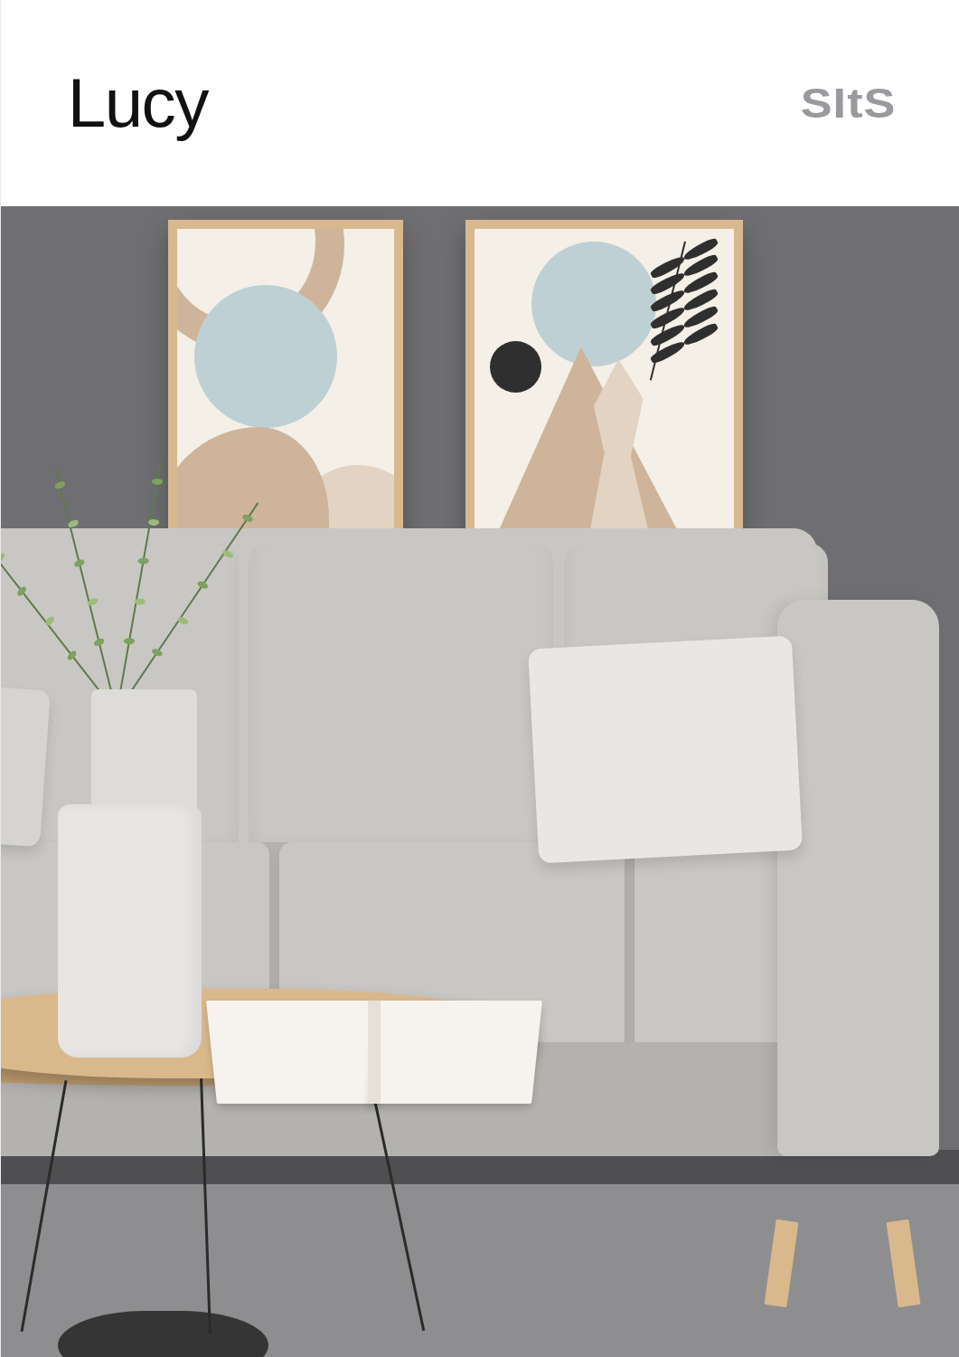Lucy
SItS